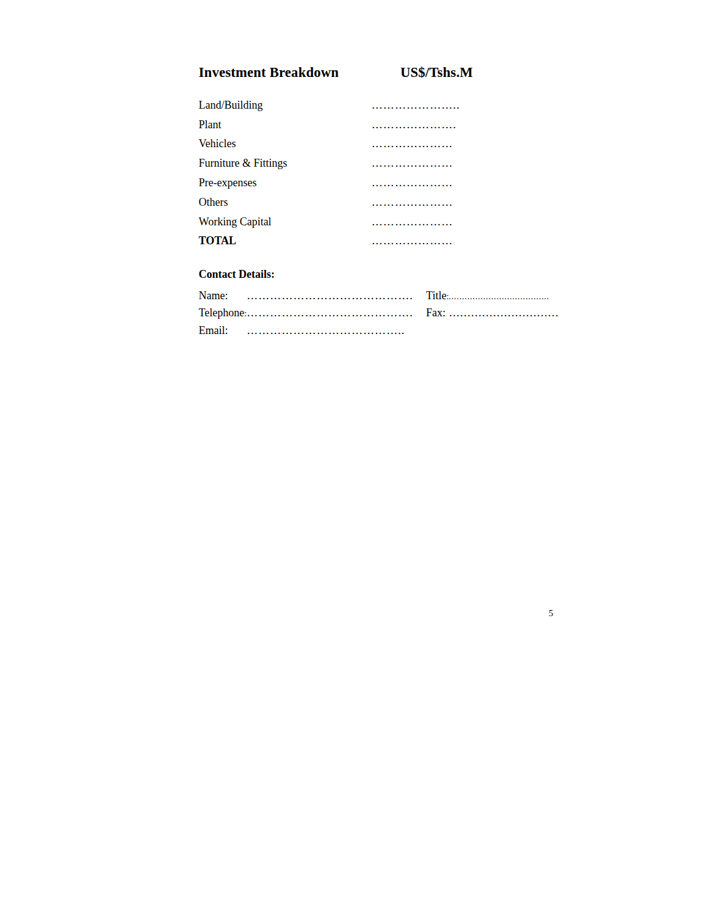Investment BreakdownUS$/Tshs.M
| Land/Building | ………………….. |
| Plant | …………………. |
| Vehicles | ………………… |
| Furniture & Fittings | ………………… |
| Pre-expenses | ………………… |
| Others | ………………… |
| Working Capital | ………………… |
| TOTAL | ………………… |
Contact Details:
| Name: | ……………………………………. | Title : | ...................................... |
| Telephone : | ……………………………………. | Fax: | ………………………… |
| Email: | ………………………………….. |
5